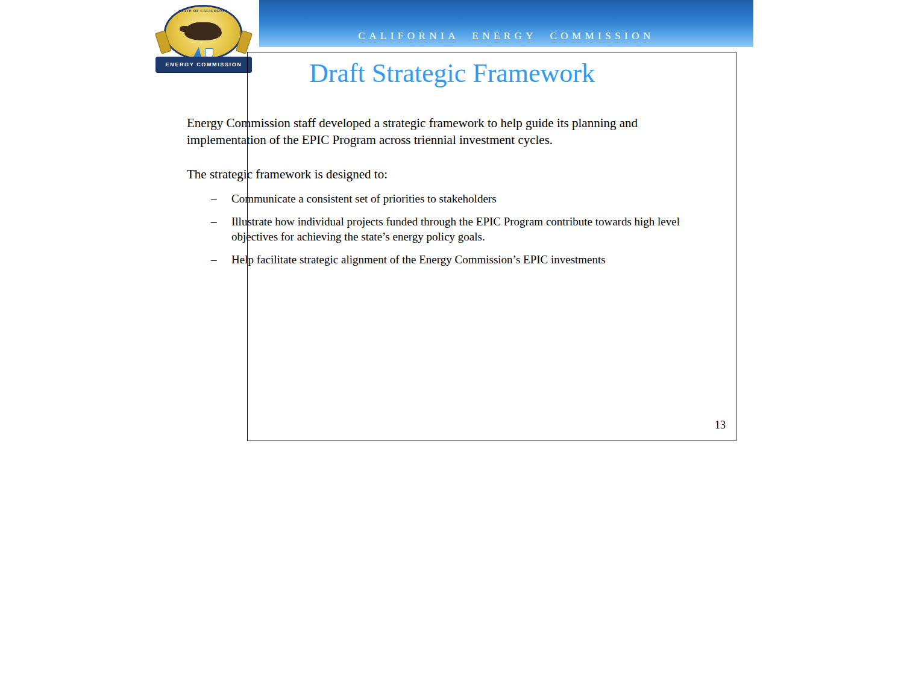CALIFORNIA ENERGY COMMISSION
STATE OF CALIFORNIA
ENERGY COMMISSION
Draft Strategic Framework
Energy Commission staff developed a strategic framework to help guide its planning and implementation of the EPIC Program across triennial investment cycles.
The strategic framework is designed to:
Communicate a consistent set of priorities to stakeholders
Illustrate how individual projects funded through the EPIC Program contribute towards high level objectives for achieving the state’s energy policy goals.
Help facilitate strategic alignment of the Energy Commission’s EPIC investments
13